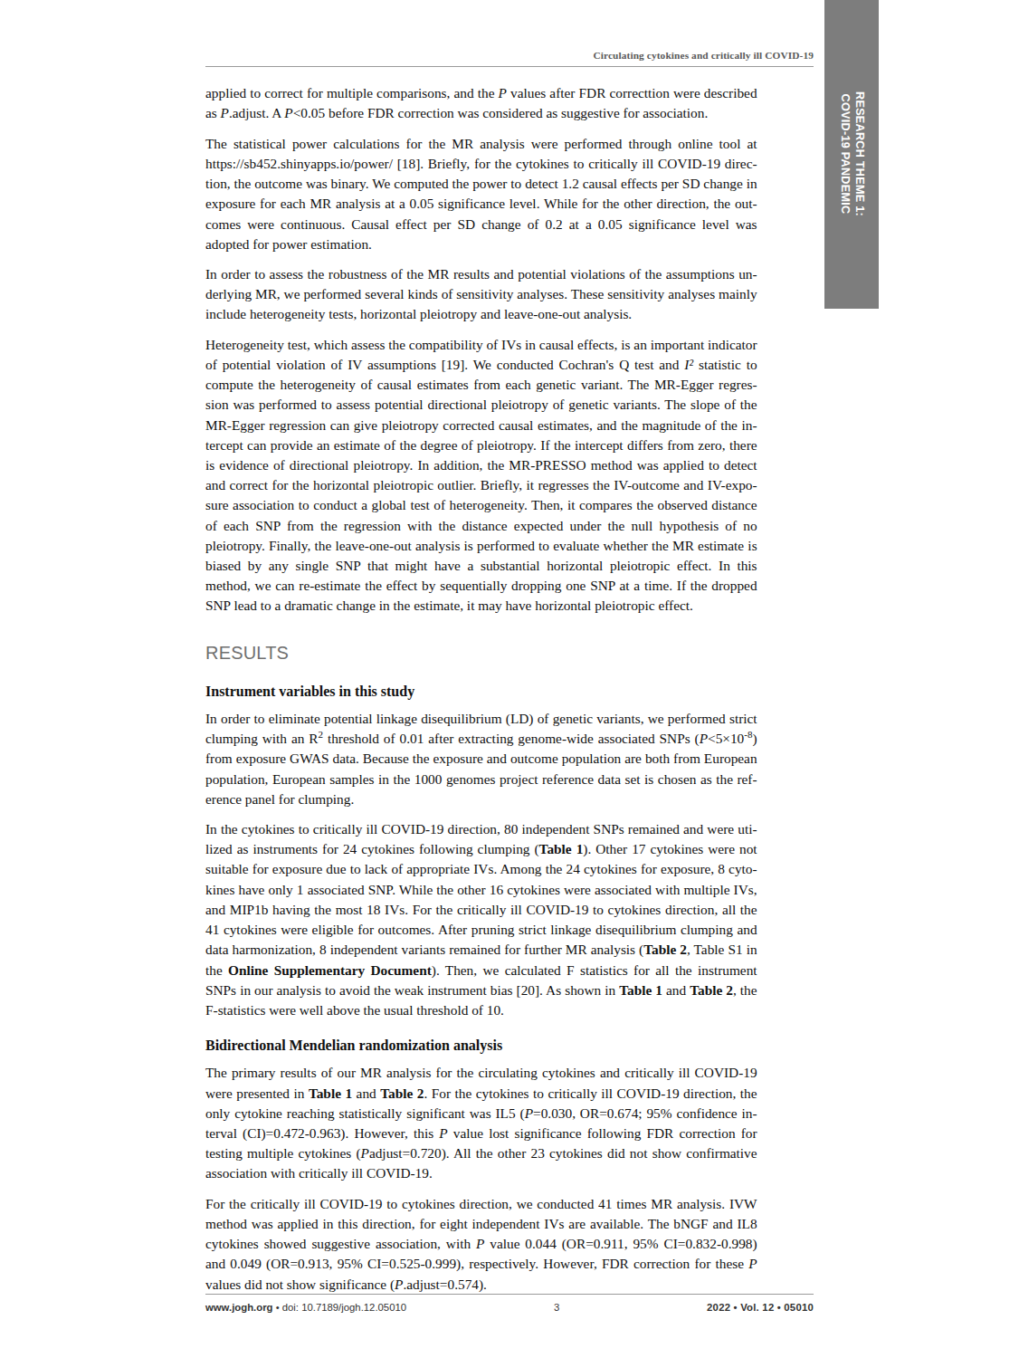RESEARCH THEME 1:
COVID-19 PANDEMIC
Circulating cytokines and critically ill COVID-19
applied to correct for multiple comparisons, and the P values after FDR correcttion were described as P.adjust. A P<0.05 before FDR correction was considered as suggestive for association.
The statistical power calculations for the MR analysis were performed through online tool at https://sb452.shinyapps.io/power/ [18]. Briefly, for the cytokines to critically ill COVID-19 direction, the outcome was binary. We computed the power to detect 1.2 causal effects per SD change in exposure for each MR analysis at a 0.05 significance level. While for the other direction, the outcomes were continuous. Causal effect per SD change of 0.2 at a 0.05 significance level was adopted for power estimation.
In order to assess the robustness of the MR results and potential violations of the assumptions underlying MR, we performed several kinds of sensitivity analyses. These sensitivity analyses mainly include heterogeneity tests, horizontal pleiotropy and leave-one-out analysis.
Heterogeneity test, which assess the compatibility of IVs in causal effects, is an important indicator of potential violation of IV assumptions [19]. We conducted Cochran's Q test and I² statistic to compute the heterogeneity of causal estimates from each genetic variant. The MR-Egger regression was performed to assess potential directional pleiotropy of genetic variants. The slope of the MR-Egger regression can give pleiotropy corrected causal estimates, and the magnitude of the intercept can provide an estimate of the degree of pleiotropy. If the intercept differs from zero, there is evidence of directional pleiotropy. In addition, the MR-PRESSO method was applied to detect and correct for the horizontal pleiotropic outlier. Briefly, it regresses the IV-outcome and IV-exposure association to conduct a global test of heterogeneity. Then, it compares the observed distance of each SNP from the regression with the distance expected under the null hypothesis of no pleiotropy. Finally, the leave-one-out analysis is performed to evaluate whether the MR estimate is biased by any single SNP that might have a substantial horizontal pleiotropic effect. In this method, we can re-estimate the effect by sequentially dropping one SNP at a time. If the dropped SNP lead to a dramatic change in the estimate, it may have horizontal pleiotropic effect.
RESULTS
Instrument variables in this study
In order to eliminate potential linkage disequilibrium (LD) of genetic variants, we performed strict clumping with an R2 threshold of 0.01 after extracting genome-wide associated SNPs (P<5×10-8) from exposure GWAS data. Because the exposure and outcome population are both from European population, European samples in the 1000 genomes project reference data set is chosen as the reference panel for clumping.
In the cytokines to critically ill COVID-19 direction, 80 independent SNPs remained and were utilized as instruments for 24 cytokines following clumping (Table 1). Other 17 cytokines were not suitable for exposure due to lack of appropriate IVs. Among the 24 cytokines for exposure, 8 cytokines have only 1 associated SNP. While the other 16 cytokines were associated with multiple IVs, and MIP1b having the most 18 IVs. For the critically ill COVID-19 to cytokines direction, all the 41 cytokines were eligible for outcomes. After pruning strict linkage disequilibrium clumping and data harmonization, 8 independent variants remained for further MR analysis (Table 2, Table S1 in the Online Supplementary Document). Then, we calculated F statistics for all the instrument SNPs in our analysis to avoid the weak instrument bias [20]. As shown in Table 1 and Table 2, the F-statistics were well above the usual threshold of 10.
Bidirectional Mendelian randomization analysis
The primary results of our MR analysis for the circulating cytokines and critically ill COVID-19 were presented in Table 1 and Table 2. For the cytokines to critically ill COVID-19 direction, the only cytokine reaching statistically significant was IL5 (P=0.030, OR=0.674; 95% confidence interval (CI)=0.472-0.963). However, this P value lost significance following FDR correction for testing multiple cytokines (Padjust=0.720). All the other 23 cytokines did not show confirmative association with critically ill COVID-19.
For the critically ill COVID-19 to cytokines direction, we conducted 41 times MR analysis. IVW method was applied in this direction, for eight independent IVs are available. The bNGF and IL8 cytokines showed suggestive association, with P value 0.044 (OR=0.911, 95% CI=0.832-0.998) and 0.049 (OR=0.913, 95% CI=0.525-0.999), respectively. However, FDR correction for these P values did not show significance (P.adjust=0.574).
www.jogh.org • doi: 10.7189/jogh.12.05010
3
2022 • Vol. 12 • 05010